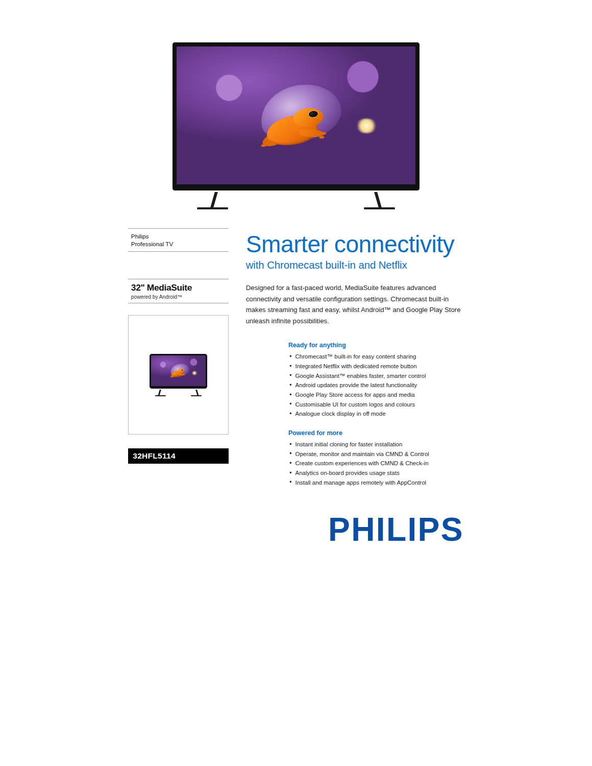Philips
Professional TV
32" MediaSuite
powered by Android™
32HFL5114
Smarter connectivity
with Chromecast built-in and Netflix
Designed for a fast-paced world, MediaSuite features advanced connectivity and versatile configuration settings. Chromecast built-in makes streaming fast and easy, whilst Android™ and Google Play Store unleash infinite possibilities.
Ready for anything
Chromecast™ built-in for easy content sharing
Integrated Netflix with dedicated remote button
Google Assistant™ enables faster, smarter control
Android updates provide the latest functionality
Google Play Store access for apps and media
Customisable UI for custom logos and colours
Analogue clock display in off mode
Powered for more
Instant initial cloning for faster installation
Operate, monitor and maintain via CMND & Control
Create custom experiences with CMND & Check-in
Analytics on-board provides usage stats
Install and manage apps remotely with AppControl
PHILIPS